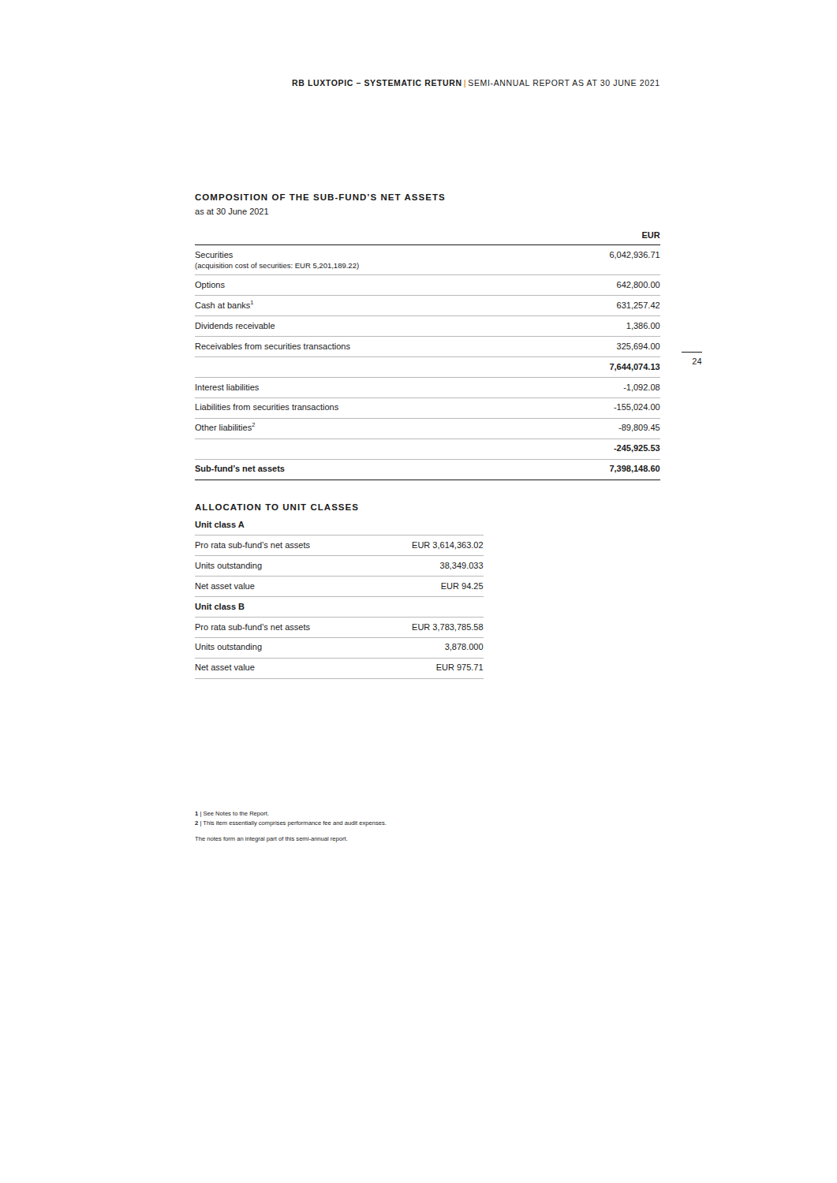RB LUXTOPIC – SYSTEMATIC RETURN|SEMI-ANNUAL REPORT AS AT 30 JUNE 2021
Composition of the Sub-Fund’s Net Assets
as at 30 June 2021
| | EUR |
| --- | --- |
| Securities (acquisition cost of securities: EUR 5,201,189.22) | 6,042,936.71 |
| Options | 642,800.00 |
| Cash at banks 1 | 631,257.42 |
| Dividends receivable | 1,386.00 |
| Receivables from securities transactions | 325,694.00 |
| | 7,644,074.13 |
| Interest liabilities | -1,092.08 |
| Liabilities from securities transactions | -155,024.00 |
| Other liabilities 2 | -89,809.45 |
| | -245,925.53 |
| Sub-fund’s net assets | 7,398,148.60 |
Allocation to Unit Classes
| Unit class A | |
| Pro rata sub-fund’s net assets | EUR 3,614,363.02 |
| Units outstanding | 38,349.033 |
| Net asset value | EUR 94.25 |
| Unit class B | |
| Pro rata sub-fund’s net assets | EUR 3,783,785.58 |
| Units outstanding | 3,878.000 |
| Net asset value | EUR 975.71 |
24
1 | See Notes to the Report.
2 | This item essentially comprises performance fee and audit expenses.
The notes form an integral part of this semi-annual report.